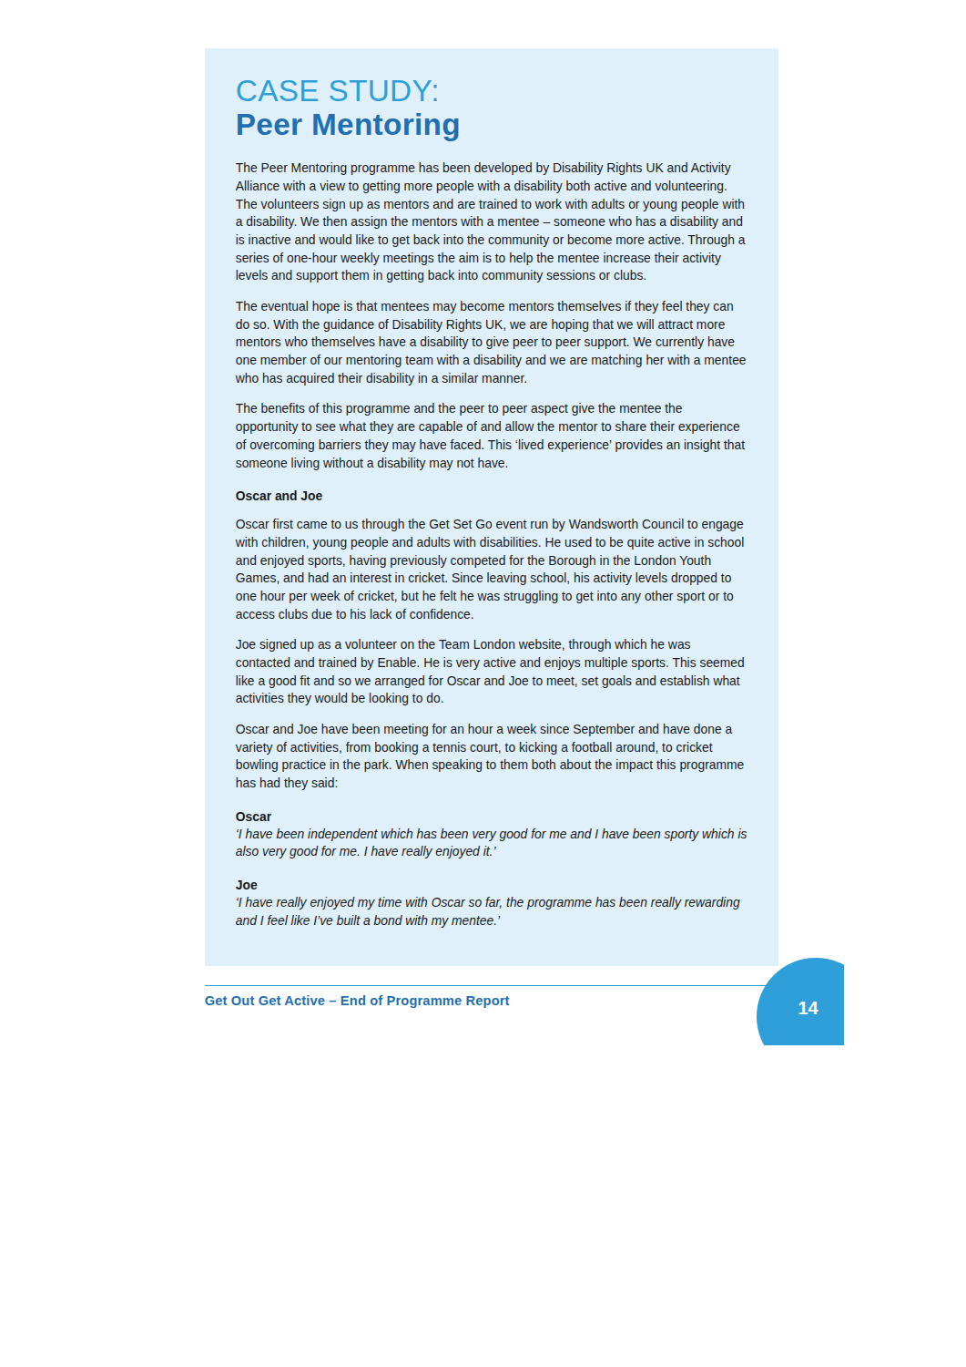CASE STUDY:Peer Mentoring
The Peer Mentoring programme has been developed by Disability Rights UK and Activity Alliance with a view to getting more people with a disability both active and volunteering. The volunteers sign up as mentors and are trained to work with adults or young people with a disability. We then assign the mentors with a mentee – someone who has a disability and is inactive and would like to get back into the community or become more active. Through a series of one-hour weekly meetings the aim is to help the mentee increase their activity levels and support them in getting back into community sessions or clubs.
The eventual hope is that mentees may become mentors themselves if they feel they can do so. With the guidance of Disability Rights UK, we are hoping that we will attract more mentors who themselves have a disability to give peer to peer support. We currently have one member of our mentoring team with a disability and we are matching her with a mentee who has acquired their disability in a similar manner.
The benefits of this programme and the peer to peer aspect give the mentee the opportunity to see what they are capable of and allow the mentor to share their experience of overcoming barriers they may have faced. This ‘lived experience’ provides an insight that someone living without a disability may not have.
Oscar and Joe
Oscar first came to us through the Get Set Go event run by Wandsworth Council to engage with children, young people and adults with disabilities. He used to be quite active in school and enjoyed sports, having previously competed for the Borough in the London Youth Games, and had an interest in cricket. Since leaving school, his activity levels dropped to one hour per week of cricket, but he felt he was struggling to get into any other sport or to access clubs due to his lack of confidence.
Joe signed up as a volunteer on the Team London website, through which he was contacted and trained by Enable. He is very active and enjoys multiple sports. This seemed like a good fit and so we arranged for Oscar and Joe to meet, set goals and establish what activities they would be looking to do.
Oscar and Joe have been meeting for an hour a week since September and have done a variety of activities, from booking a tennis court, to kicking a football around, to cricket bowling practice in the park. When speaking to them both about the impact this programme has had they said:
Oscar
‘I have been independent which has been very good for me and I have been sporty which is also very good for me. I have really enjoyed it.’
Joe
‘I have really enjoyed my time with Oscar so far, the programme has been really rewarding and I feel like I’ve built a bond with my mentee.’
Get Out Get Active – End of Programme Report
14